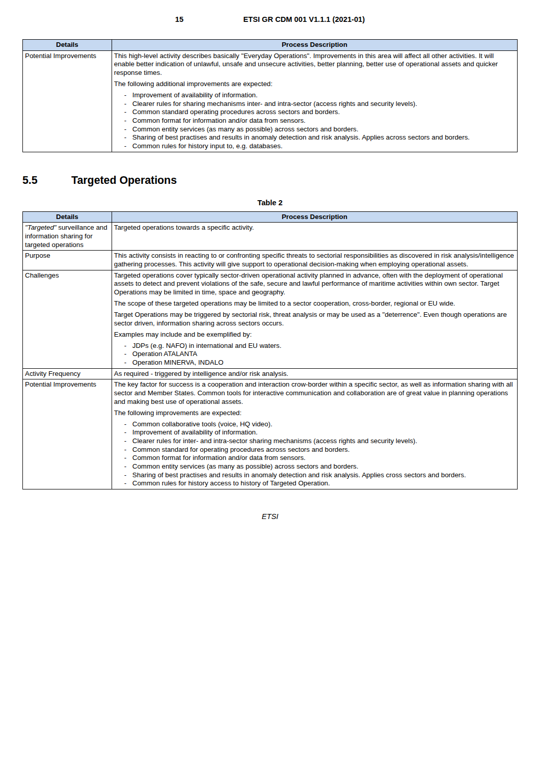15 ETSI GR CDM 001 V1.1.1 (2021-01)
| Details | Process Description |
| --- | --- |
| Potential Improvements | This high-level activity describes basically "Everyday Operations". Improvements in this area will affect all other activities. It will enable better indication of unlawful, unsafe and unsecure activities, better planning, better use of operational assets and quicker response times. The following additional improvements are expected: Improvement of availability of information. Clearer rules for sharing mechanisms inter- and intra-sector (access rights and security levels). Common standard operating procedures across sectors and borders. Common format for information and/or data from sensors. Common entity services (as many as possible) across sectors and borders. Sharing of best practises and results in anomaly detection and risk analysis. Applies across sectors and borders. Common rules for history input to, e.g. databases. |
5.5 Targeted Operations
Table 2
| Details | Process Description |
| --- | --- |
| "Targeted" surveillance and information sharing for targeted operations | Targeted operations towards a specific activity. |
| Purpose | This activity consists in reacting to or confronting specific threats to sectorial responsibilities as discovered in risk analysis/intelligence gathering processes. This activity will give support to operational decision-making when employing operational assets. |
| Challenges | Targeted operations cover typically sector-driven operational activity planned in advance, often with the deployment of operational assets to detect and prevent violations of the safe, secure and lawful performance of maritime activities within own sector. Target Operations may be limited in time, space and geography. The scope of these targeted operations may be limited to a sector cooperation, cross-border, regional or EU wide. Target Operations may be triggered by sectorial risk, threat analysis or may be used as a "deterrence". Even though operations are sector driven, information sharing across sectors occurs. Examples may include and be exemplified by: JDPs (e.g. NAFO) in international and EU waters. Operation ATALANTA Operation MINERVA, INDALO |
| Activity Frequency | As required - triggered by intelligence and/or risk analysis. |
| Potential Improvements | The key factor for success is a cooperation and interaction crow-border within a specific sector, as well as information sharing with all sector and Member States. Common tools for interactive communication and collaboration are of great value in planning operations and making best use of operational assets. The following improvements are expected: Common collaborative tools (voice, HQ video). Improvement of availability of information. Clearer rules for inter- and intra-sector sharing mechanisms (access rights and security levels). Common standard for operating procedures across sectors and borders. Common format for information and/or data from sensors. Common entity services (as many as possible) across sectors and borders. Sharing of best practises and results in anomaly detection and risk analysis. Applies cross sectors and borders. Common rules for history access to history of Targeted Operation. |
ETSI